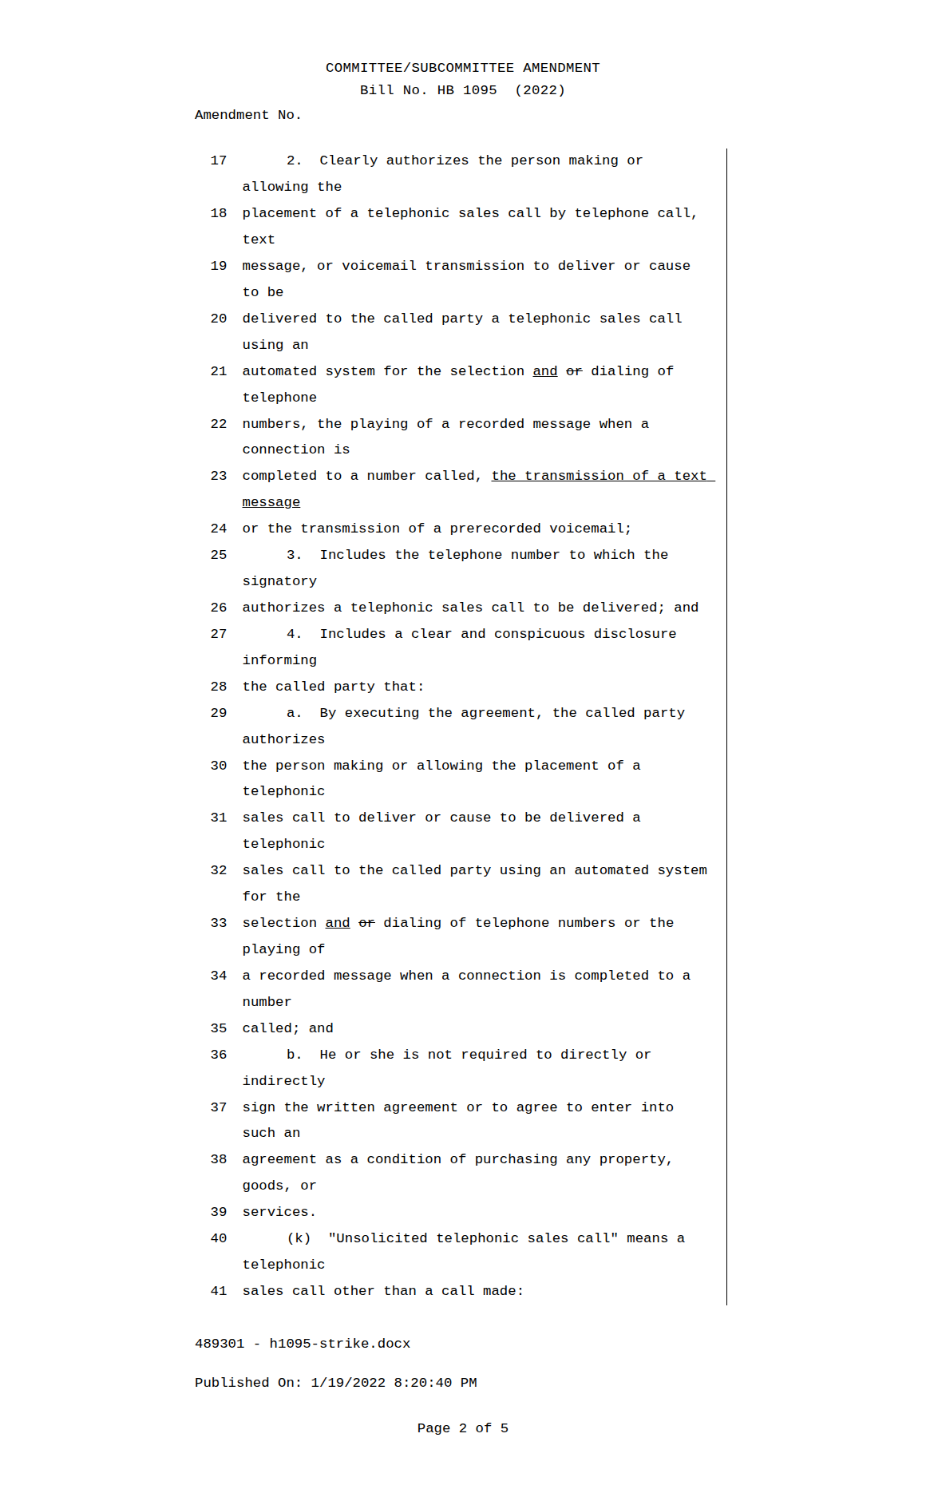COMMITTEE/SUBCOMMITTEE AMENDMENT
Bill No. HB 1095 (2022)
Amendment No.
2. Clearly authorizes the person making or allowing the
placement of a telephonic sales call by telephone call, text
message, or voicemail transmission to deliver or cause to be
delivered to the called party a telephonic sales call using an
automated system for the selection and or dialing of telephone
numbers, the playing of a recorded message when a connection is
completed to a number called, the transmission of a text message
or the transmission of a prerecorded voicemail;
3. Includes the telephone number to which the signatory
authorizes a telephonic sales call to be delivered; and
4. Includes a clear and conspicuous disclosure informing
the called party that:
a. By executing the agreement, the called party authorizes
the person making or allowing the placement of a telephonic
sales call to deliver or cause to be delivered a telephonic
sales call to the called party using an automated system for the
selection and or dialing of telephone numbers or the playing of
a recorded message when a connection is completed to a number
called; and
b. He or she is not required to directly or indirectly
sign the written agreement or to agree to enter into such an
agreement as a condition of purchasing any property, goods, or
services.
(k) "Unsolicited telephonic sales call" means a telephonic
sales call other than a call made:
489301 - h1095-strike.docx
Published On: 1/19/2022 8:20:40 PM
Page 2 of 5